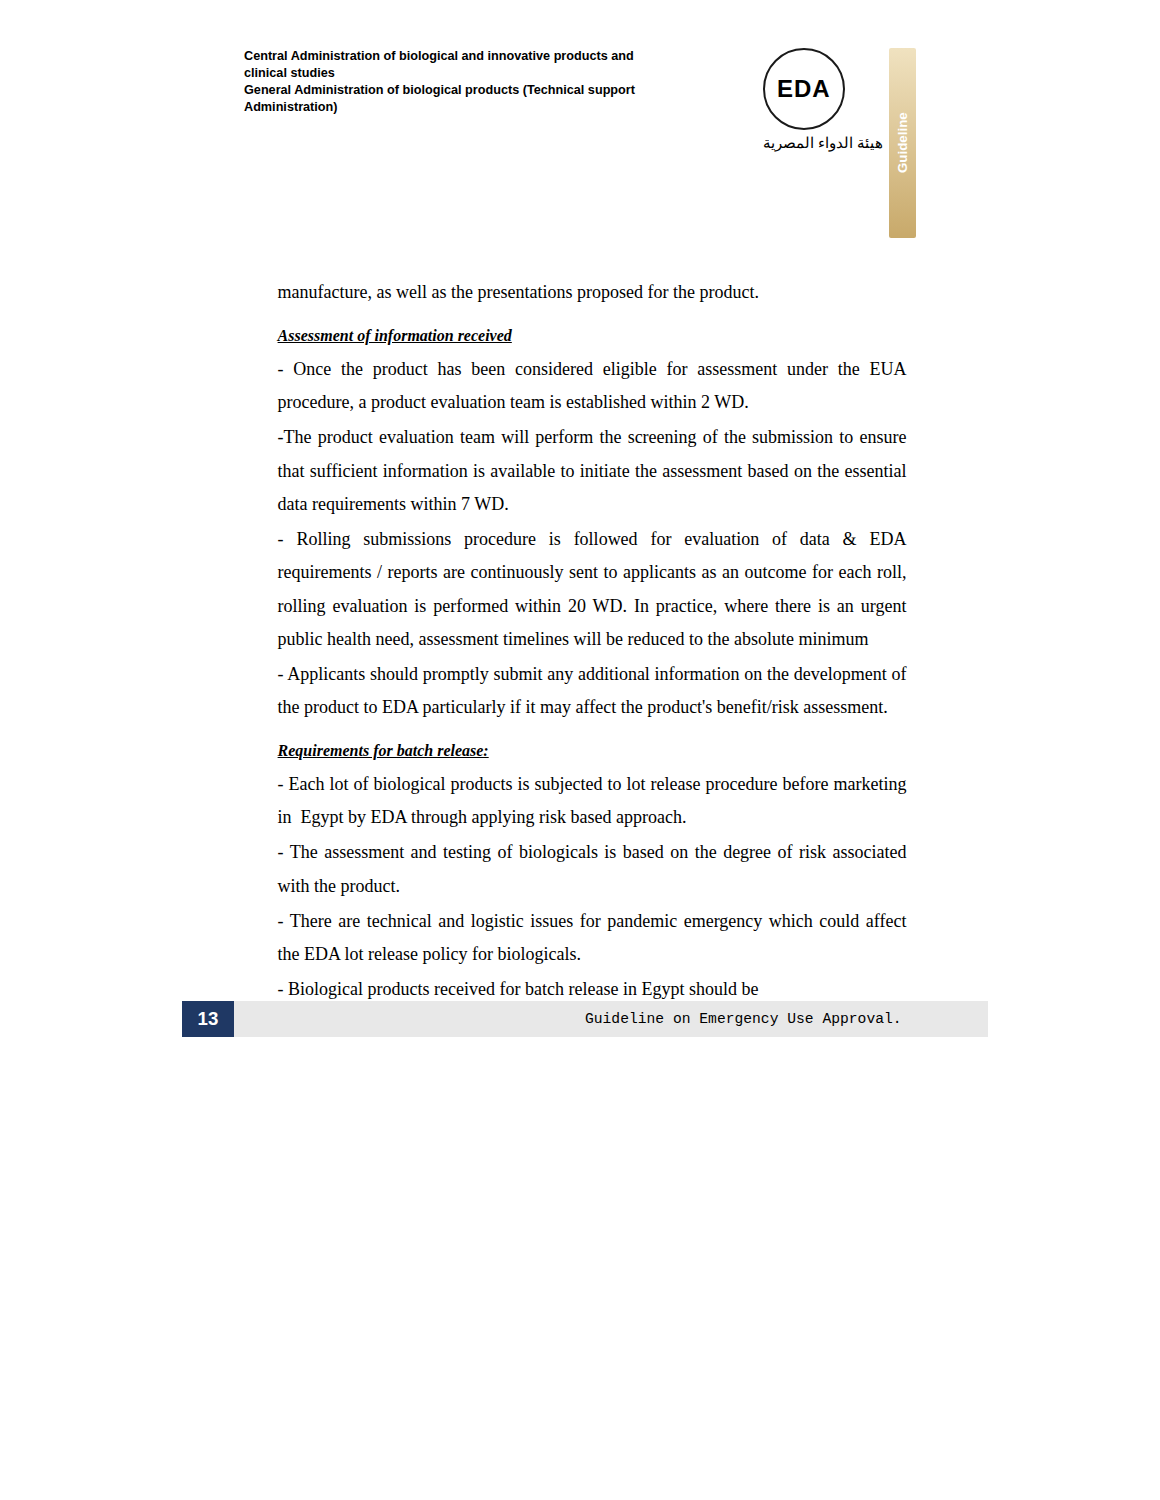Central Administration of biological and innovative products and clinical studies
General Administration of biological products (Technical support Administration)
EDA
هيئة الدواء المصرية
Guideline
manufacture, as well as the presentations proposed for the product.
Assessment of information received
- Once the product has been considered eligible for assessment under the EUA procedure, a product evaluation team is established within 2 WD.
-The product evaluation team will perform the screening of the submission to ensure that sufficient information is available to initiate the assessment based on the essential data requirements within 7 WD.
- Rolling submissions procedure is followed for evaluation of data & EDA requirements / reports are continuously sent to applicants as an outcome for each roll, rolling evaluation is performed within 20 WD. In practice, where there is an urgent public health need, assessment timelines will be reduced to the absolute minimum
- Applicants should promptly submit any additional information on the development of the product to EDA particularly if it may affect the product's benefit/risk assessment.
Requirements for batch release:
- Each lot of biological products is subjected to lot release procedure before marketing in Egypt by EDA through applying risk based approach.
- The assessment and testing of biologicals is based on the degree of risk associated with the product.
- There are technical and logistic issues for pandemic emergency which could affect the EDA lot release policy for biologicals.
- Biological products received for batch release in Egypt should be
13
Guideline on Emergency Use Approval.